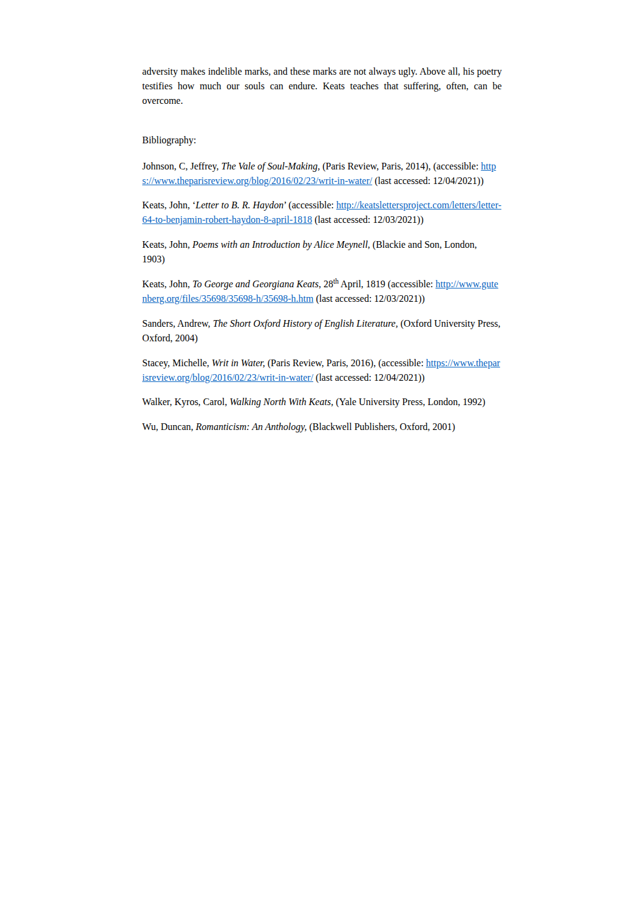adversity makes indelible marks, and these marks are not always ugly. Above all, his poetry testifies how much our souls can endure. Keats teaches that suffering, often, can be overcome.
Bibliography:
Johnson, C, Jeffrey, The Vale of Soul-Making, (Paris Review, Paris, 2014), (accessible: https://www.theparisreview.org/blog/2016/02/23/writ-in-water/ (last accessed: 12/04/2021))
Keats, John, ‘Letter to B. R. Haydon’ (accessible: http://keatslettersproject.com/letters/letter-64-to-benjamin-robert-haydon-8-april-1818 (last accessed: 12/03/2021))
Keats, John, Poems with an Introduction by Alice Meynell, (Blackie and Son, London, 1903)
Keats, John, To George and Georgiana Keats, 28th April, 1819 (accessible: http://www.gutenberg.org/files/35698/35698-h/35698-h.htm (last accessed: 12/03/2021))
Sanders, Andrew, The Short Oxford History of English Literature, (Oxford University Press, Oxford, 2004)
Stacey, Michelle, Writ in Water, (Paris Review, Paris, 2016), (accessible: https://www.theparisreview.org/blog/2016/02/23/writ-in-water/ (last accessed: 12/04/2021))
Walker, Kyros, Carol, Walking North With Keats, (Yale University Press, London, 1992)
Wu, Duncan, Romanticism: An Anthology, (Blackwell Publishers, Oxford, 2001)